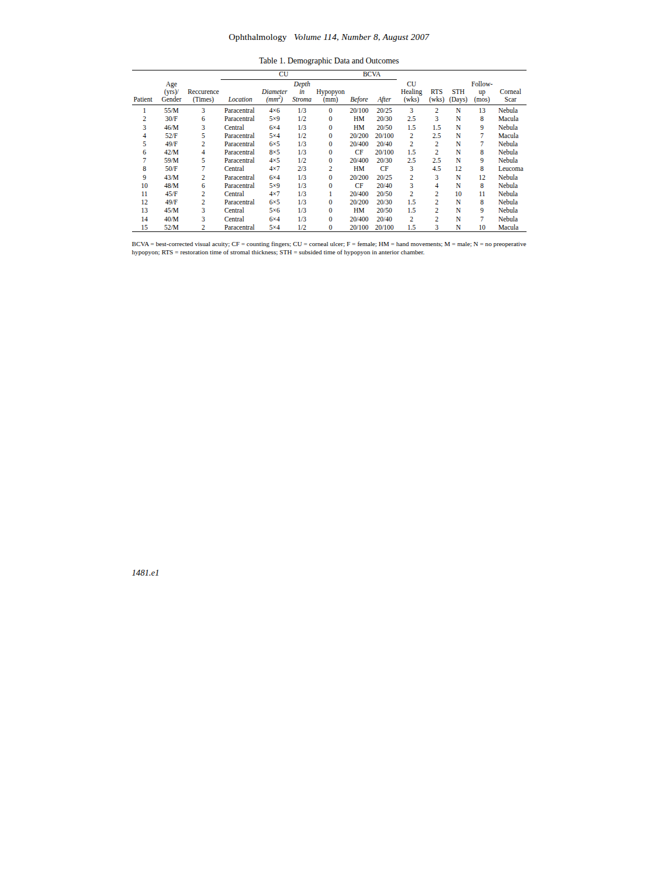Ophthalmology Volume 114, Number 8, August 2007
Table 1. Demographic Data and Outcomes
| | | | CU | BCVA | | | | | |
| --- | --- | --- | --- | --- | --- | --- | --- | --- | --- |
| Patient | Age (yrs)/ Gender | Reccurence (Times) | Location | Diameter (mm 2 ) | Depth in Stroma | Hypopyon (mm) | Before | After | CU Healing (wks) | RTS (wks) | STH (Days) | Follow-up (mos) | Corneal Scar |
| 1 | 55/M | 3 | Paracentral | 4×6 | 1/3 | 0 | 20/100 | 20/25 | 3 | 2 | N | 13 | Nebula |
| 2 | 30/F | 6 | Paracentral | 5×9 | 1/2 | 0 | HM | 20/30 | 2.5 | 3 | N | 8 | Macula |
| 3 | 46/M | 3 | Central | 6×4 | 1/3 | 0 | HM | 20/50 | 1.5 | 1.5 | N | 9 | Nebula |
| 4 | 52/F | 5 | Paracentral | 5×4 | 1/2 | 0 | 20/200 | 20/100 | 2 | 2.5 | N | 7 | Macula |
| 5 | 49/F | 2 | Paracentral | 6×5 | 1/3 | 0 | 20/400 | 20/40 | 2 | 2 | N | 7 | Nebula |
| 6 | 42/M | 4 | Paracentral | 8×5 | 1/3 | 0 | CF | 20/100 | 1.5 | 2 | N | 8 | Nebula |
| 7 | 59/M | 5 | Paracentral | 4×5 | 1/2 | 0 | 20/400 | 20/30 | 2.5 | 2.5 | N | 9 | Nebula |
| 8 | 50/F | 7 | Central | 4×7 | 2/3 | 2 | HM | CF | 3 | 4.5 | 12 | 8 | Leucoma |
| 9 | 43/M | 2 | Paracentral | 6×4 | 1/3 | 0 | 20/200 | 20/25 | 2 | 3 | N | 12 | Nebula |
| 10 | 48/M | 6 | Paracentral | 5×9 | 1/3 | 0 | CF | 20/40 | 3 | 4 | N | 8 | Nebula |
| 11 | 45/F | 2 | Central | 4×7 | 1/3 | 1 | 20/400 | 20/50 | 2 | 2 | 10 | 11 | Nebula |
| 12 | 49/F | 2 | Paracentral | 6×5 | 1/3 | 0 | 20/200 | 20/30 | 1.5 | 2 | N | 8 | Nebula |
| 13 | 45/M | 3 | Central | 5×6 | 1/3 | 0 | HM | 20/50 | 1.5 | 2 | N | 9 | Nebula |
| 14 | 40/M | 3 | Central | 6×4 | 1/3 | 0 | 20/400 | 20/40 | 2 | 2 | N | 7 | Nebula |
| 15 | 52/M | 2 | Paracentral | 5×4 | 1/2 | 0 | 20/100 | 20/100 | 1.5 | 3 | N | 10 | Macula |
BCVA = best-corrected visual acuity; CF = counting fingers; CU = corneal ulcer; F = female; HM = hand movements; M = male; N = no preoperative hypopyon; RTS = restoration time of stromal thickness; STH = subsided time of hypopyon in anterior chamber.
1481.e1